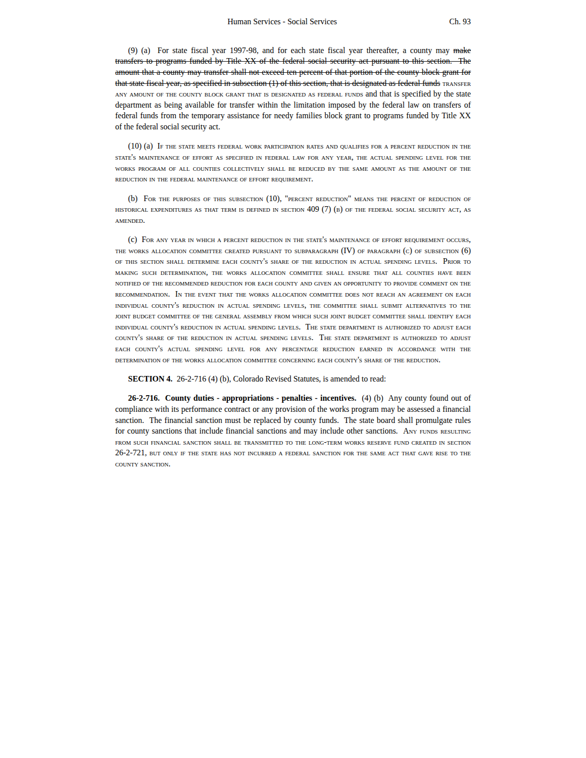Human Services - Social Services
Ch. 93
(9) (a) For state fiscal year 1997-98, and for each state fiscal year thereafter, a county may make transfers to programs funded by Title XX of the federal social security act pursuant to this section. The amount that a county may transfer shall not exceed ten percent of that portion of the county block grant for that state fiscal year, as specified in subsection (1) of this section, that is designated as federal funds transfer any amount of the county block grant that is designated as federal funds and that is specified by the state department as being available for transfer within the limitation imposed by the federal law on transfers of federal funds from the temporary assistance for needy families block grant to programs funded by Title XX of the federal social security act.
(10) (a) If the state meets federal work participation rates and qualifies for a percent reduction in the state's maintenance of effort as specified in federal law for any year, the actual spending level for the works program of all counties collectively shall be reduced by the same amount as the amount of the reduction in the federal maintenance of effort requirement.
(b) For the purposes of this subsection (10), "percent reduction" means the percent of reduction of historical expenditures as that term is defined in section 409 (7) (b) of the federal social security act, as amended.
(c) For any year in which a percent reduction in the state's maintenance of effort requirement occurs, the works allocation committee created pursuant to subparagraph (IV) of paragraph (c) of subsection (6) of this section shall determine each county's share of the reduction in actual spending levels. Prior to making such determination, the works allocation committee shall ensure that all counties have been notified of the recommended reduction for each county and given an opportunity to provide comment on the recommendation. In the event that the works allocation committee does not reach an agreement on each individual county's reduction in actual spending levels, the committee shall submit alternatives to the joint budget committee of the general assembly from which such joint budget committee shall identify each individual county's reduction in actual spending levels. The state department is authorized to adjust each county's share of the reduction in actual spending levels. The state department is authorized to adjust each county's actual spending level for any percentage reduction earned in accordance with the determination of the works allocation committee concerning each county's share of the reduction.
SECTION 4. 26-2-716 (4) (b), Colorado Revised Statutes, is amended to read:
26-2-716. County duties - appropriations - penalties - incentives. (4) (b) Any county found out of compliance with its performance contract or any provision of the works program may be assessed a financial sanction. The financial sanction must be replaced by county funds. The state board shall promulgate rules for county sanctions that include financial sanctions and may include other sanctions. Any funds resulting from such financial sanction shall be transmitted to the long-term works reserve fund created in section 26-2-721, but only if the state has not incurred a federal sanction for the same act that gave rise to the county sanction.